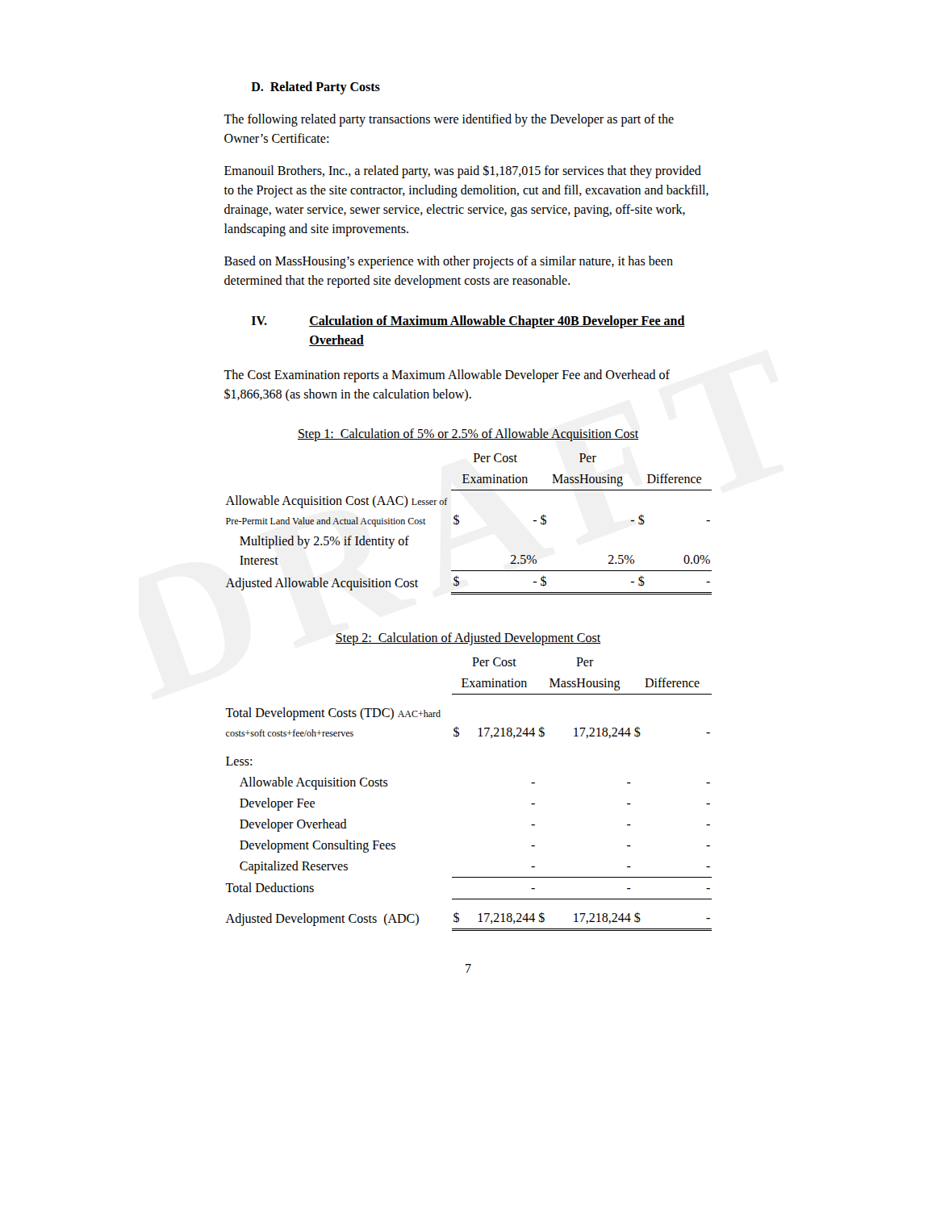DRAFT
D. Related Party Costs
The following related party transactions were identified by the Developer as part of the Owner’s Certificate:
Emanouil Brothers, Inc., a related party, was paid $1,187,015 for services that they provided to the Project as the site contractor, including demolition, cut and fill, excavation and backfill, drainage, water service, sewer service, electric service, gas service, paving, off-site work, landscaping and site improvements.
Based on MassHousing’s experience with other projects of a similar nature, it has been determined that the reported site development costs are reasonable.
IV.
Calculation of Maximum Allowable Chapter 40B Developer Fee and Overhead
The Cost Examination reports a Maximum Allowable Developer Fee and Overhead of $1,866,368 (as shown in the calculation below).
Step 1: Calculation of 5% or 2.5% of Allowable Acquisition Cost
| | Per Cost | Per | |
| | Examination | MassHousing | Difference |
| Allowable Acquisition Cost (AAC) Lesser of Pre-Permit Land Value and Actual Acquisition Cost | $ | - | $ | - | $ | - |
| Multiplied by 2.5% if Identity of Interest | | 2.5% | | 2.5% | | 0.0% |
| Adjusted Allowable Acquisition Cost | $ | - | $ | - | $ | - |
Step 2: Calculation of Adjusted Development Cost
| | Per Cost | Per | |
| | Examination | MassHousing | Difference |
| Total Development Costs (TDC) AAC+hard costs+soft costs+fee/oh+reserves | $ | 17,218,244 | $ | 17,218,244 | $ | - |
| Less: | |
| Allowable Acquisition Costs | | - | | - | | - |
| Developer Fee | | - | | - | | - |
| Developer Overhead | | - | | - | | - |
| Development Consulting Fees | | - | | - | | - |
| Capitalized Reserves | | - | | - | | - |
| Total Deductions | | - | | - | | - |
| Adjusted Development Costs (ADC) | $ | 17,218,244 | $ | 17,218,244 | $ | - |
7